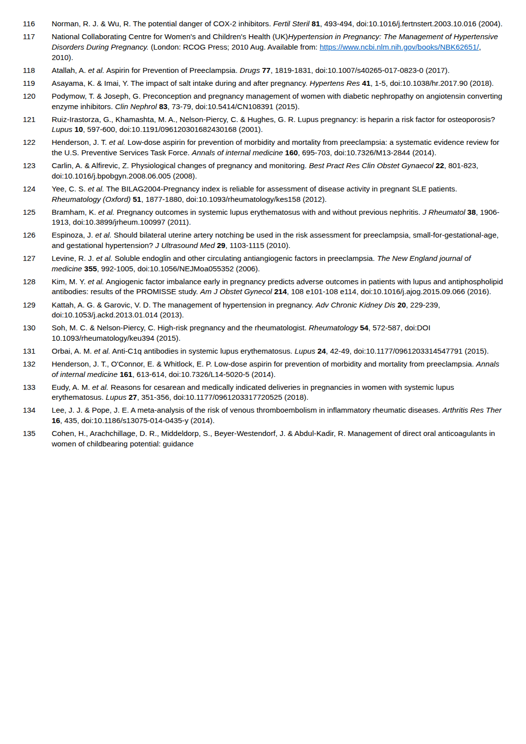116 Norman, R. J. & Wu, R. The potential danger of COX-2 inhibitors. Fertil Steril 81, 493-494, doi:10.1016/j.fertnstert.2003.10.016 (2004).
117 National Collaborating Centre for Women's and Children's Health (UK)Hypertension in Pregnancy: The Management of Hypertensive Disorders During Pregnancy. (London: RCOG Press; 2010 Aug. Available from: https://www.ncbi.nlm.nih.gov/books/NBK62651/, 2010).
118 Atallah, A. et al. Aspirin for Prevention of Preeclampsia. Drugs 77, 1819-1831, doi:10.1007/s40265-017-0823-0 (2017).
119 Asayama, K. & Imai, Y. The impact of salt intake during and after pregnancy. Hypertens Res 41, 1-5, doi:10.1038/hr.2017.90 (2018).
120 Podymow, T. & Joseph, G. Preconception and pregnancy management of women with diabetic nephropathy on angiotensin converting enzyme inhibitors. Clin Nephrol 83, 73-79, doi:10.5414/CN108391 (2015).
121 Ruiz-Irastorza, G., Khamashta, M. A., Nelson-Piercy, C. & Hughes, G. R. Lupus pregnancy: is heparin a risk factor for osteoporosis? Lupus 10, 597-600, doi:10.1191/096120301682430168 (2001).
122 Henderson, J. T. et al. Low-dose aspirin for prevention of morbidity and mortality from preeclampsia: a systematic evidence review for the U.S. Preventive Services Task Force. Annals of internal medicine 160, 695-703, doi:10.7326/M13-2844 (2014).
123 Carlin, A. & Alfirevic, Z. Physiological changes of pregnancy and monitoring. Best Pract Res Clin Obstet Gynaecol 22, 801-823, doi:10.1016/j.bpobgyn.2008.06.005 (2008).
124 Yee, C. S. et al. The BILAG2004-Pregnancy index is reliable for assessment of disease activity in pregnant SLE patients. Rheumatology (Oxford) 51, 1877-1880, doi:10.1093/rheumatology/kes158 (2012).
125 Bramham, K. et al. Pregnancy outcomes in systemic lupus erythematosus with and without previous nephritis. J Rheumatol 38, 1906-1913, doi:10.3899/jrheum.100997 (2011).
126 Espinoza, J. et al. Should bilateral uterine artery notching be used in the risk assessment for preeclampsia, small-for-gestational-age, and gestational hypertension? J Ultrasound Med 29, 1103-1115 (2010).
127 Levine, R. J. et al. Soluble endoglin and other circulating antiangiogenic factors in preeclampsia. The New England journal of medicine 355, 992-1005, doi:10.1056/NEJMoa055352 (2006).
128 Kim, M. Y. et al. Angiogenic factor imbalance early in pregnancy predicts adverse outcomes in patients with lupus and antiphospholipid antibodies: results of the PROMISSE study. Am J Obstet Gynecol 214, 108 e101-108 e114, doi:10.1016/j.ajog.2015.09.066 (2016).
129 Kattah, A. G. & Garovic, V. D. The management of hypertension in pregnancy. Adv Chronic Kidney Dis 20, 229-239, doi:10.1053/j.ackd.2013.01.014 (2013).
130 Soh, M. C. & Nelson-Piercy, C. High-risk pregnancy and the rheumatologist. Rheumatology 54, 572-587, doi:DOI 10.1093/rheumatology/keu394 (2015).
131 Orbai, A. M. et al. Anti-C1q antibodies in systemic lupus erythematosus. Lupus 24, 42-49, doi:10.1177/0961203314547791 (2015).
132 Henderson, J. T., O'Connor, E. & Whitlock, E. P. Low-dose aspirin for prevention of morbidity and mortality from preeclampsia. Annals of internal medicine 161, 613-614, doi:10.7326/L14-5020-5 (2014).
133 Eudy, A. M. et al. Reasons for cesarean and medically indicated deliveries in pregnancies in women with systemic lupus erythematosus. Lupus 27, 351-356, doi:10.1177/0961203317720525 (2018).
134 Lee, J. J. & Pope, J. E. A meta-analysis of the risk of venous thromboembolism in inflammatory rheumatic diseases. Arthritis Res Ther 16, 435, doi:10.1186/s13075-014-0435-y (2014).
135 Cohen, H., Arachchillage, D. R., Middeldorp, S., Beyer-Westendorf, J. & Abdul-Kadir, R. Management of direct oral anticoagulants in women of childbearing potential: guidance